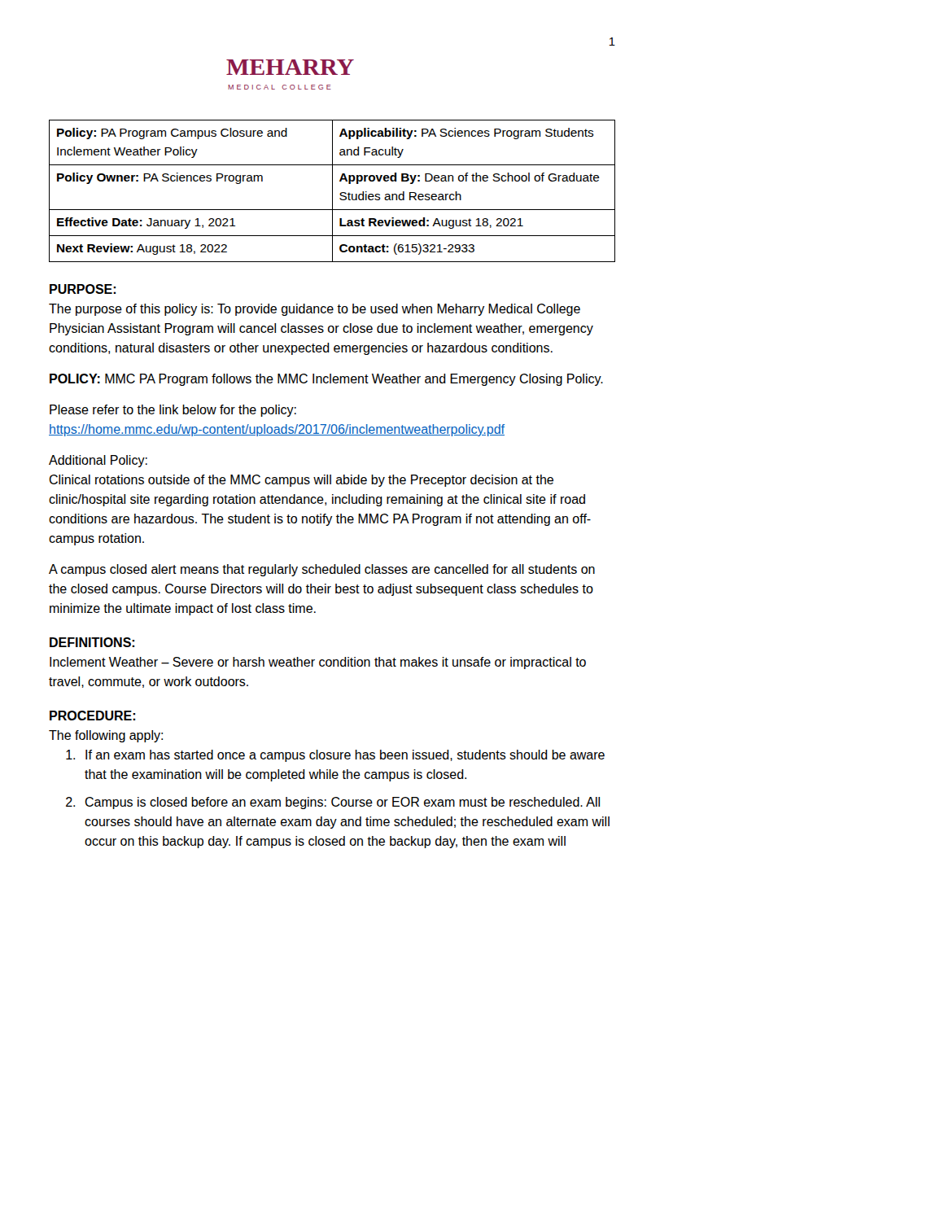1
| Policy: PA Program Campus Closure and Inclement Weather Policy | Applicability: PA Sciences Program Students and Faculty |
| Policy Owner: PA Sciences Program | Approved By: Dean of the School of Graduate Studies and Research |
| Effective Date: January 1, 2021 | Last Reviewed: August 18, 2021 |
| Next Review: August 18, 2022 | Contact: (615)321-2933 |
Purpose:
The purpose of this policy is: To provide guidance to be used when Meharry Medical College Physician Assistant Program will cancel classes or close due to inclement weather, emergency conditions, natural disasters or other unexpected emergencies or hazardous conditions.
POLICY: MMC PA Program follows the MMC Inclement Weather and Emergency Closing Policy.
Please refer to the link below for the policy:
https://home.mmc.edu/wp-content/uploads/2017/06/inclementweatherpolicy.pdf
Additional Policy:
Clinical rotations outside of the MMC campus will abide by the Preceptor decision at the clinic/hospital site regarding rotation attendance, including remaining at the clinical site if road conditions are hazardous. The student is to notify the MMC PA Program if not attending an off-campus rotation.
A campus closed alert means that regularly scheduled classes are cancelled for all students on the closed campus. Course Directors will do their best to adjust subsequent class schedules to minimize the ultimate impact of lost class time.
Definitions:
Inclement Weather – Severe or harsh weather condition that makes it unsafe or impractical to travel, commute, or work outdoors.
Procedure:
The following apply:
If an exam has started once a campus closure has been issued, students should be aware that the examination will be completed while the campus is closed.
Campus is closed before an exam begins: Course or EOR exam must be rescheduled. All courses should have an alternate exam day and time scheduled; the rescheduled exam will occur on this backup day. If campus is closed on the backup day, then the exam will